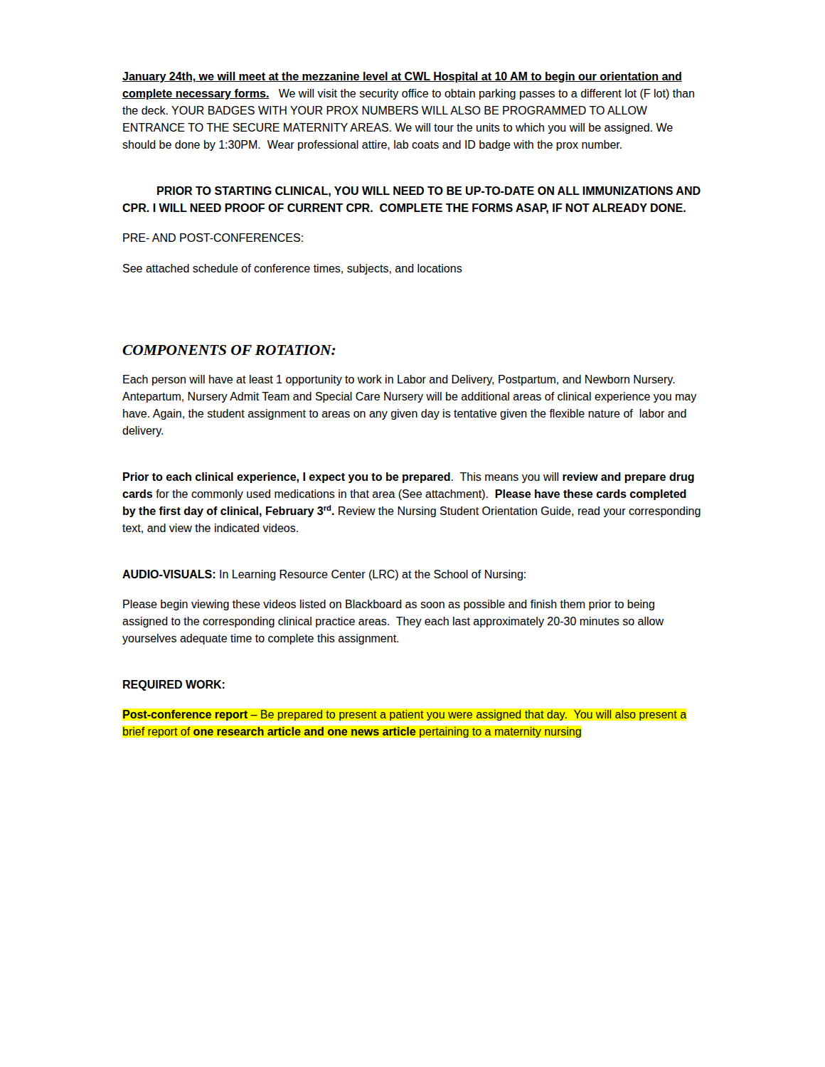January 24th, we will meet at the mezzanine level at CWL Hospital at 10 AM to begin our orientation and complete necessary forms. We will visit the security office to obtain parking passes to a different lot (F lot) than the deck. YOUR BADGES WITH YOUR PROX NUMBERS WILL ALSO BE PROGRAMMED TO ALLOW ENTRANCE TO THE SECURE MATERNITY AREAS. We will tour the units to which you will be assigned. We should be done by 1:30PM. Wear professional attire, lab coats and ID badge with the prox number.
PRIOR TO STARTING CLINICAL, YOU WILL NEED TO BE UP-TO-DATE ON ALL IMMUNIZATIONS AND CPR. I WILL NEED PROOF OF CURRENT CPR. COMPLETE THE FORMS ASAP, IF NOT ALREADY DONE.
PRE- AND POST-CONFERENCES:
See attached schedule of conference times, subjects, and locations
COMPONENTS OF ROTATION:
Each person will have at least 1 opportunity to work in Labor and Delivery, Postpartum, and Newborn Nursery. Antepartum, Nursery Admit Team and Special Care Nursery will be additional areas of clinical experience you may have. Again, the student assignment to areas on any given day is tentative given the flexible nature of labor and delivery.
Prior to each clinical experience, I expect you to be prepared. This means you will review and prepare drug cards for the commonly used medications in that area (See attachment). Please have these cards completed by the first day of clinical, February 3rd. Review the Nursing Student Orientation Guide, read your corresponding text, and view the indicated videos.
AUDIO-VISUALS: In Learning Resource Center (LRC) at the School of Nursing:
Please begin viewing these videos listed on Blackboard as soon as possible and finish them prior to being assigned to the corresponding clinical practice areas. They each last approximately 20-30 minutes so allow yourselves adequate time to complete this assignment.
REQUIRED WORK:
Post-conference report – Be prepared to present a patient you were assigned that day. You will also present a brief report of one research article and one news article pertaining to a maternity nursing